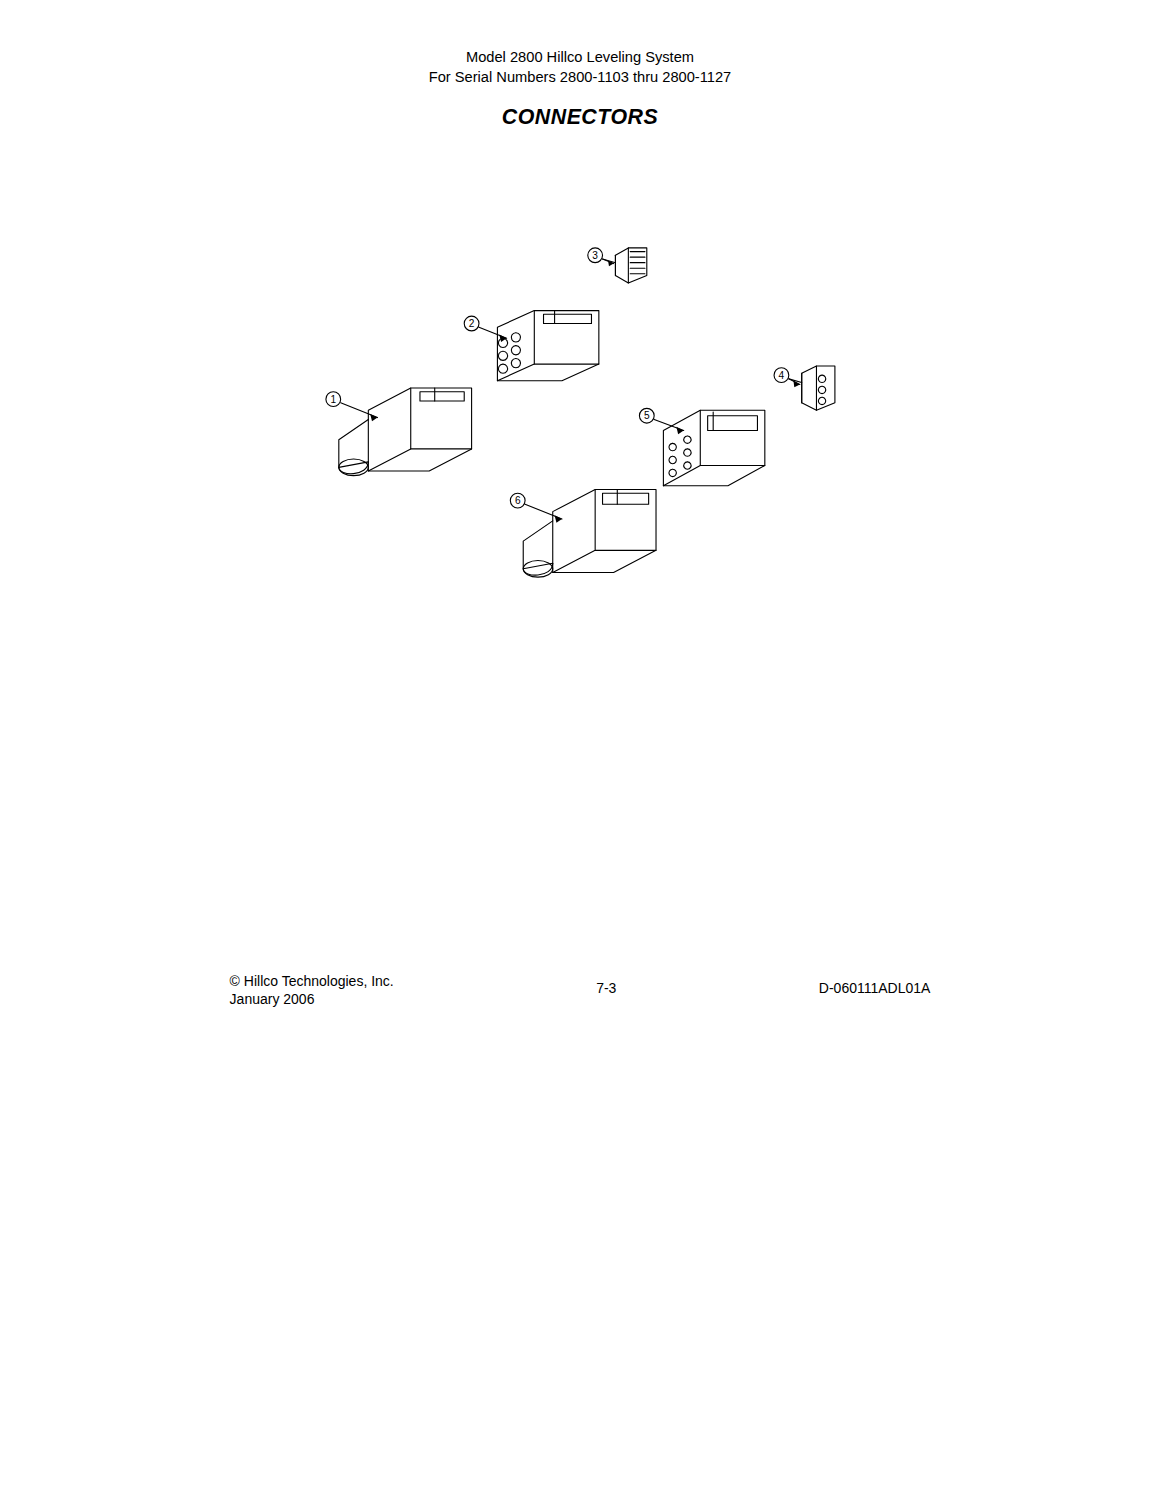Model 2800 Hillco Leveling System
For Serial Numbers 2800-1103 thru 2800-1127
CONNECTORS
3 2 1 4 5 6
© Hillco Technologies, Inc. January 2006
7-3
D-060111ADL01A